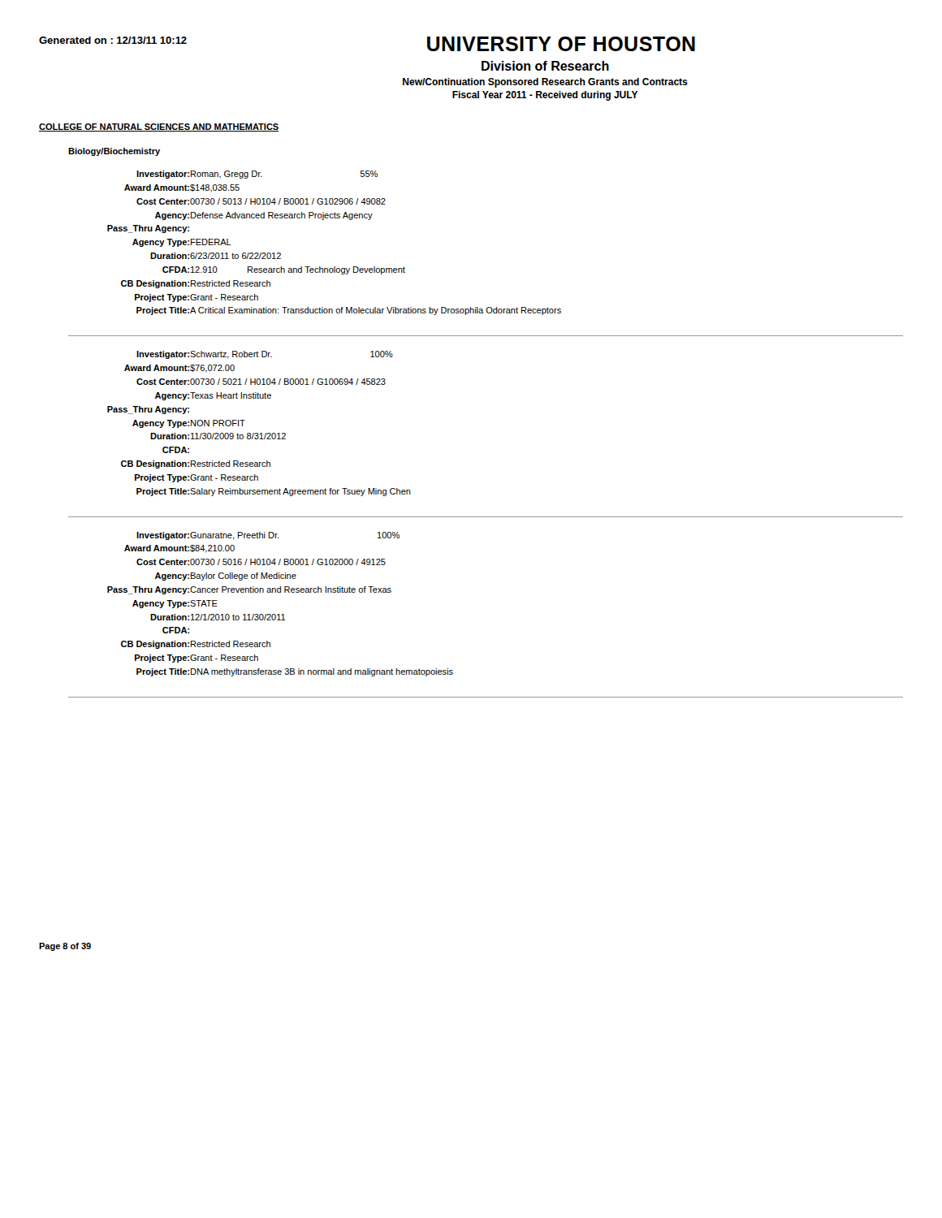Generated on : 12/13/11 10:12
UNIVERSITY OF HOUSTON
Division of Research
New/Continuation Sponsored Research Grants and Contracts
Fiscal Year 2011 - Received during JULY
COLLEGE OF NATURAL SCIENCES AND MATHEMATICS
Biology/Biochemistry
| Investigator: | Roman, Gregg Dr. 55% |
| Award Amount: | $148,038.55 |
| Cost Center: | 00730 / 5013 / H0104 / B0001 / G102906 / 49082 |
| Agency: | Defense Advanced Research Projects Agency |
| Pass_Thru Agency: | |
| Agency Type: | FEDERAL |
| Duration: | 6/23/2011 to 6/22/2012 |
| CFDA: | 12.910 Research and Technology Development |
| CB Designation: | Restricted Research |
| Project Type: | Grant - Research |
| Project Title: | A Critical Examination: Transduction of Molecular Vibrations by Drosophila Odorant Receptors |
| Investigator: | Schwartz, Robert Dr. 100% |
| Award Amount: | $76,072.00 |
| Cost Center: | 00730 / 5021 / H0104 / B0001 / G100694 / 45823 |
| Agency: | Texas Heart Institute |
| Pass_Thru Agency: | |
| Agency Type: | NON PROFIT |
| Duration: | 11/30/2009 to 8/31/2012 |
| CFDA: | |
| CB Designation: | Restricted Research |
| Project Type: | Grant - Research |
| Project Title: | Salary Reimbursement Agreement for Tsuey Ming Chen |
| Investigator: | Gunaratne, Preethi Dr. 100% |
| Award Amount: | $84,210.00 |
| Cost Center: | 00730 / 5016 / H0104 / B0001 / G102000 / 49125 |
| Agency: | Baylor College of Medicine |
| Pass_Thru Agency: | Cancer Prevention and Research Institute of Texas |
| Agency Type: | STATE |
| Duration: | 12/1/2010 to 11/30/2011 |
| CFDA: | |
| CB Designation: | Restricted Research |
| Project Type: | Grant - Research |
| Project Title: | DNA methyltransferase 3B in normal and malignant hematopoiesis |
Page 8 of 39